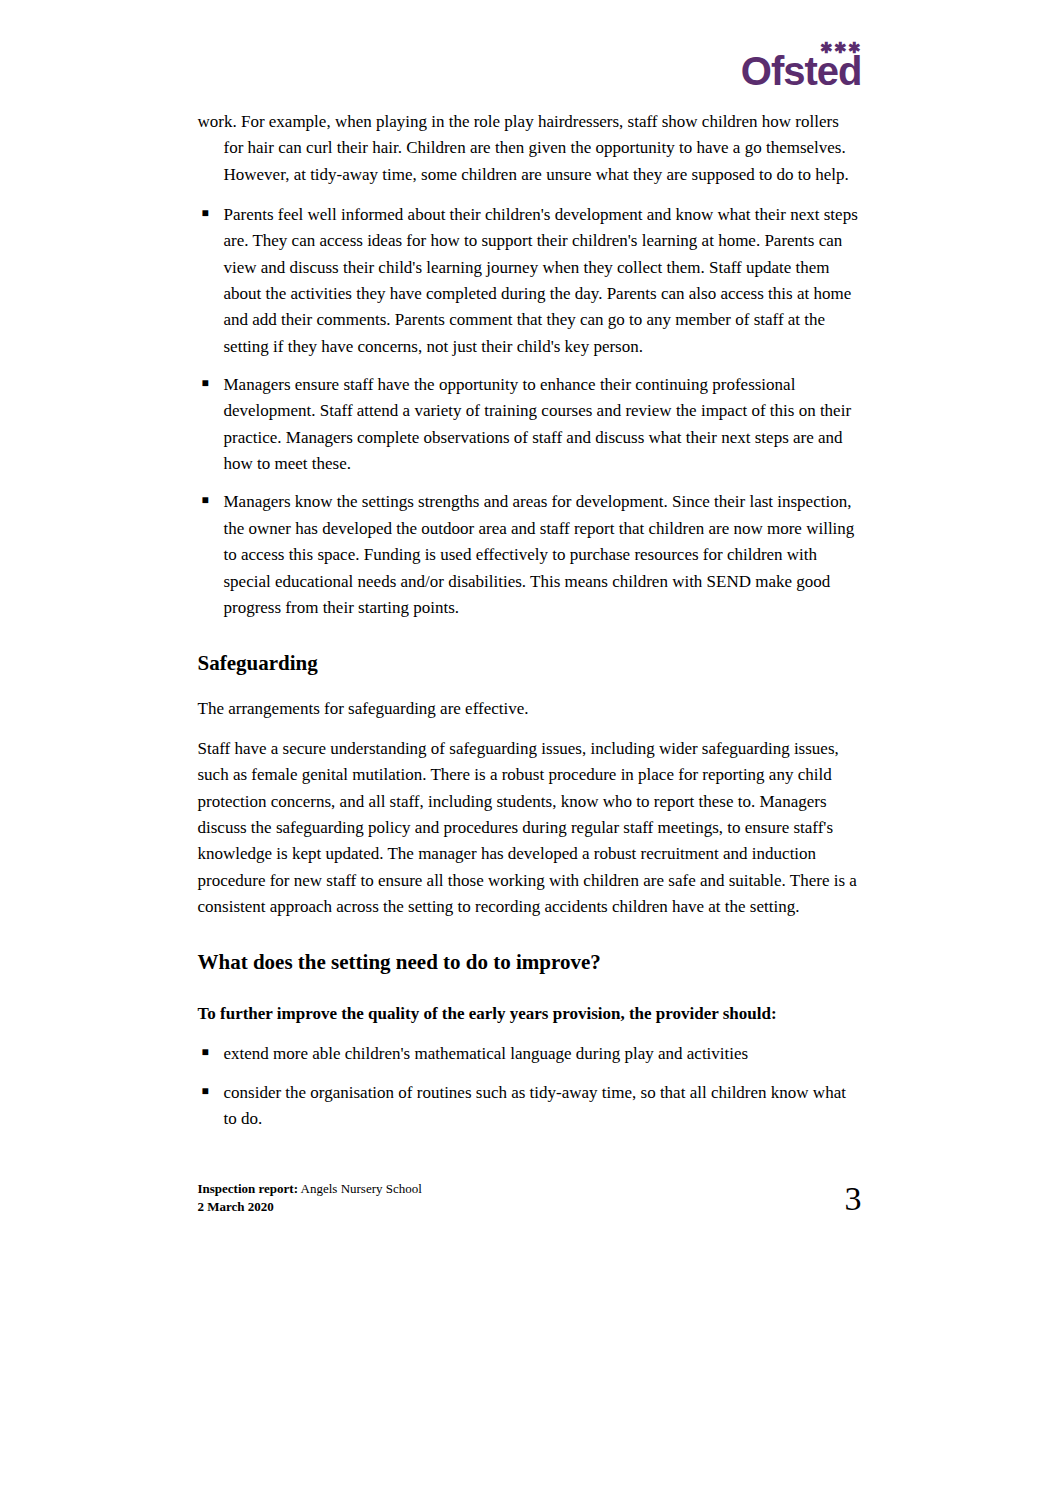✱✱✱ Ofsted
work. For example, when playing in the role play hairdressers, staff show children how rollers for hair can curl their hair. Children are then given the opportunity to have a go themselves. However, at tidy-away time, some children are unsure what they are supposed to do to help.
Parents feel well informed about their children's development and know what their next steps are. They can access ideas for how to support their children's learning at home. Parents can view and discuss their child's learning journey when they collect them. Staff update them about the activities they have completed during the day. Parents can also access this at home and add their comments. Parents comment that they can go to any member of staff at the setting if they have concerns, not just their child's key person.
Managers ensure staff have the opportunity to enhance their continuing professional development. Staff attend a variety of training courses and review the impact of this on their practice. Managers complete observations of staff and discuss what their next steps are and how to meet these.
Managers know the settings strengths and areas for development. Since their last inspection, the owner has developed the outdoor area and staff report that children are now more willing to access this space. Funding is used effectively to purchase resources for children with special educational needs and/or disabilities. This means children with SEND make good progress from their starting points.
Safeguarding
The arrangements for safeguarding are effective.
Staff have a secure understanding of safeguarding issues, including wider safeguarding issues, such as female genital mutilation. There is a robust procedure in place for reporting any child protection concerns, and all staff, including students, know who to report these to. Managers discuss the safeguarding policy and procedures during regular staff meetings, to ensure staff's knowledge is kept updated. The manager has developed a robust recruitment and induction procedure for new staff to ensure all those working with children are safe and suitable. There is a consistent approach across the setting to recording accidents children have at the setting.
What does the setting need to do to improve?
To further improve the quality of the early years provision, the provider should:
extend more able children's mathematical language during play and activities
consider the organisation of routines such as tidy-away time, so that all children know what to do.
Inspection report: Angels Nursery School
2 March 2020
3